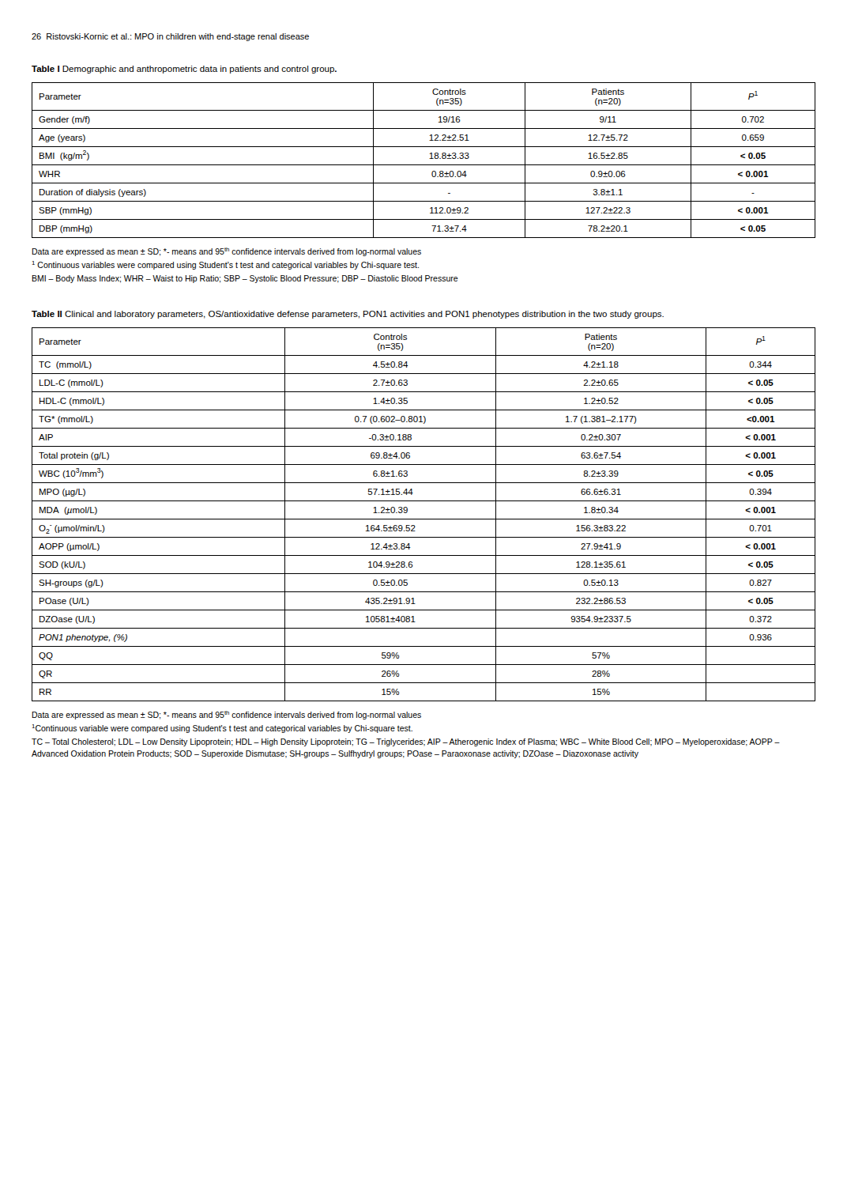26 Ristovski-Kornic et al.: MPO in children with end-stage renal disease
Table I Demographic and anthropometric data in patients and control group.
| Parameter | Controls (n=35) | Patients (n=20) | P 1 |
| --- | --- | --- | --- |
| Gender (m/f) | 19/16 | 9/11 | 0.702 |
| Age (years) | 12.2±2.51 | 12.7±5.72 | 0.659 |
| BMI (kg/m 2 ) | 18.8±3.33 | 16.5±2.85 | < 0.05 |
| WHR | 0.8±0.04 | 0.9±0.06 | < 0.001 |
| Duration of dialysis (years) | - | 3.8±1.1 | - |
| SBP (mmHg) | 112.0±9.2 | 127.2±22.3 | < 0.001 |
| DBP (mmHg) | 71.3±7.4 | 78.2±20.1 | < 0.05 |
Data are expressed as mean ± SD; *- means and 95th confidence intervals derived from log-normal values
1 Continuous variables were compared using Student's t test and categorical variables by Chi-square test.
BMI – Body Mass Index; WHR – Waist to Hip Ratio; SBP – Systolic Blood Pressure; DBP – Diastolic Blood Pressure
Table II Clinical and laboratory parameters, OS/antioxidative defense parameters, PON1 activities and PON1 phenotypes distribution in the two study groups.
| Parameter | Controls (n=35) | Patients (n=20) | P 1 |
| --- | --- | --- | --- |
| TC (mmol/L) | 4.5±0.84 | 4.2±1.18 | 0.344 |
| LDL-C (mmol/L) | 2.7±0.63 | 2.2±0.65 | < 0.05 |
| HDL-C (mmol/L) | 1.4±0.35 | 1.2±0.52 | < 0.05 |
| TG* (mmol/L) | 0.7 (0.602–0.801) | 1.7 (1.381–2.177) | <0.001 |
| AIP | -0.3±0.188 | 0.2±0.307 | < 0.001 |
| Total protein (g/L) | 69.8±4.06 | 63.6±7.54 | < 0.001 |
| WBC (10 3 /mm 3 ) | 6.8±1.63 | 8.2±3.39 | < 0.05 |
| MPO (µg/L) | 57.1±15.44 | 66.6±6.31 | 0.394 |
| MDA ( µ mol/L) | 1.2±0.39 | 1.8±0.34 | < 0.001 |
| O 2 - (µmol/min/L) | 164.5±69.52 | 156.3±83.22 | 0.701 |
| AOPP (µmol/L) | 12.4±3.84 | 27.9±41.9 | < 0.001 |
| SOD (kU/L) | 104.9±28.6 | 128.1±35.61 | < 0.05 |
| SH-groups (g/L) | 0.5±0.05 | 0.5±0.13 | 0.827 |
| POase (U/L) | 435.2±91.91 | 232.2±86.53 | < 0.05 |
| DZOase (U/L) | 10581±4081 | 9354.9±2337.5 | 0.372 |
| PON1 phenotype, (%) | | | 0.936 |
| QQ | 59% | 57% | |
| QR | 26% | 28% | |
| RR | 15% | 15% | |
Data are expressed as mean ± SD; *- means and 95th confidence intervals derived from log-normal values
1Continuous variable were compared using Student's t test and categorical variables by Chi-square test.
TC – Total Cholesterol; LDL – Low Density Lipoprotein; HDL – High Density Lipoprotein; TG – Triglycerides; AIP – Atherogenic Index of Plasma; WBC – White Blood Cell; MPO – Myeloperoxidase; AOPP – Advanced Oxidation Protein Products; SOD – Superoxide Dismutase; SH-groups – Sulfhydryl groups; POase – Paraoxonase activity; DZOase – Diazoxonase activity